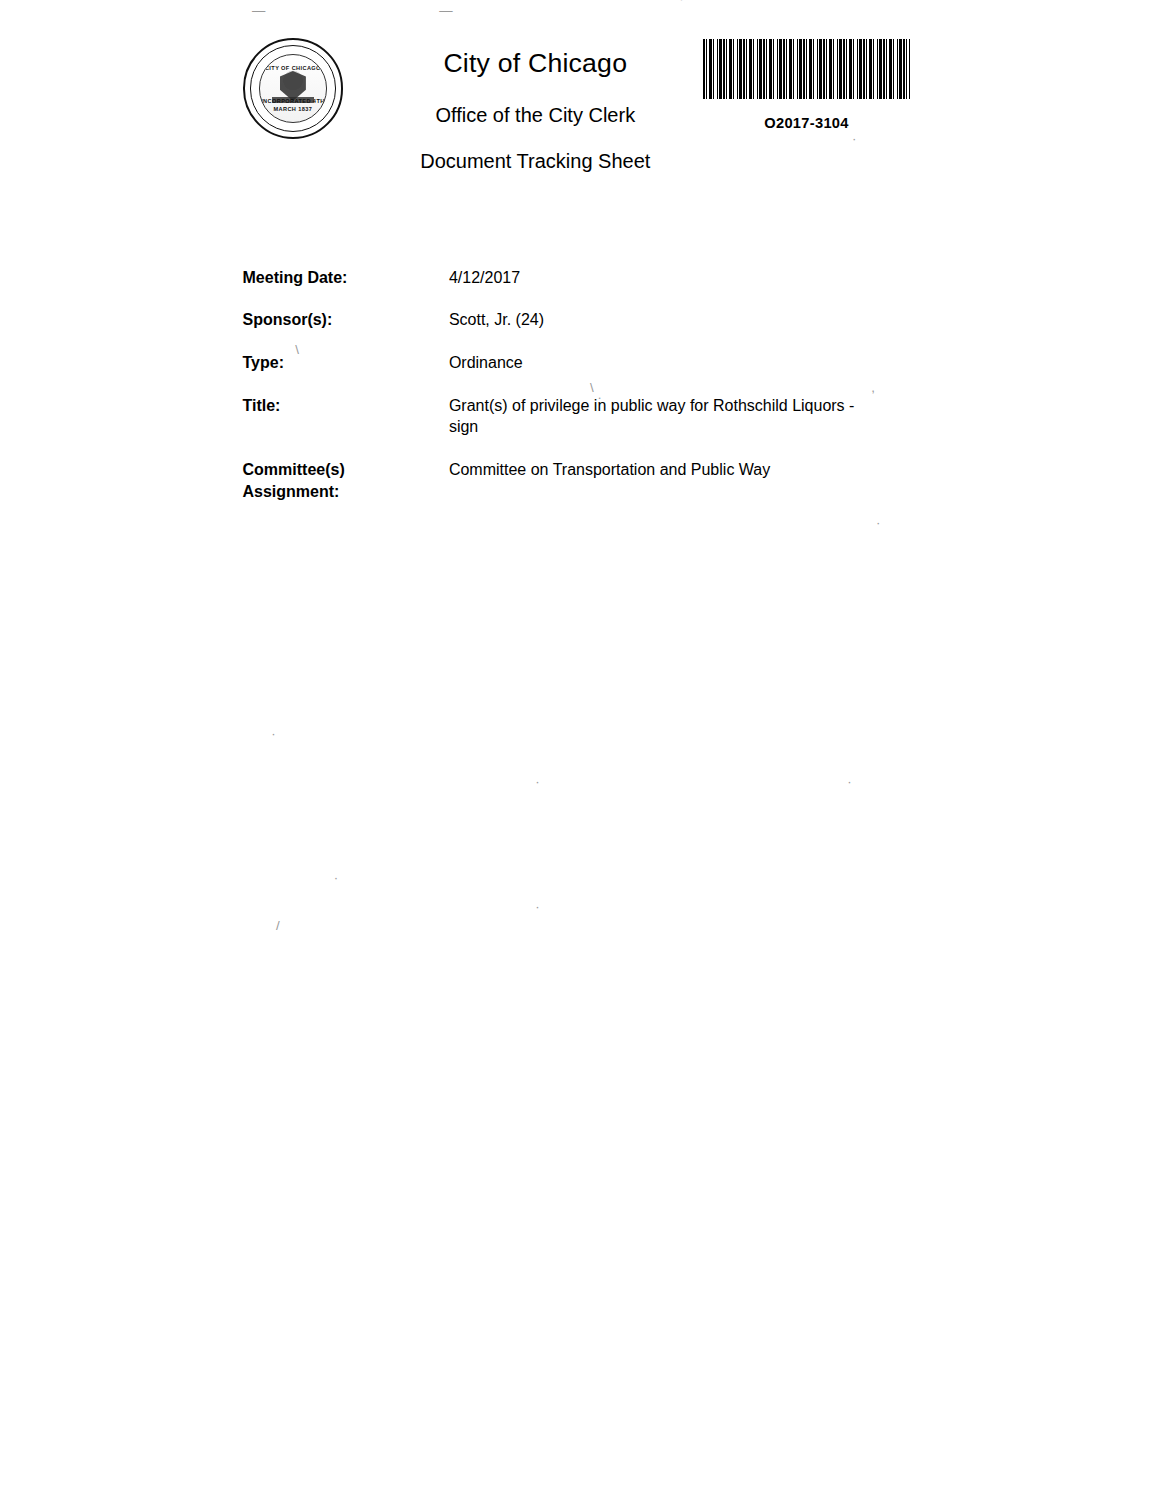— — · ·
CITY OF CHICAGO
INCORPORATED 4TH MARCH 1837
City of Chicago
Office of the City Clerk
Document Tracking Sheet
O2017-3104
Meeting Date:
4/12/2017
Sponsor(s):
Scott, Jr. (24)
Type:
Ordinance
Title:
Grant(s) of privilege in public way for Rothschild Liquors - sign
Committee(s) Assignment:
Committee on Transportation and Public Way
\ \ . , · · · · · / ·